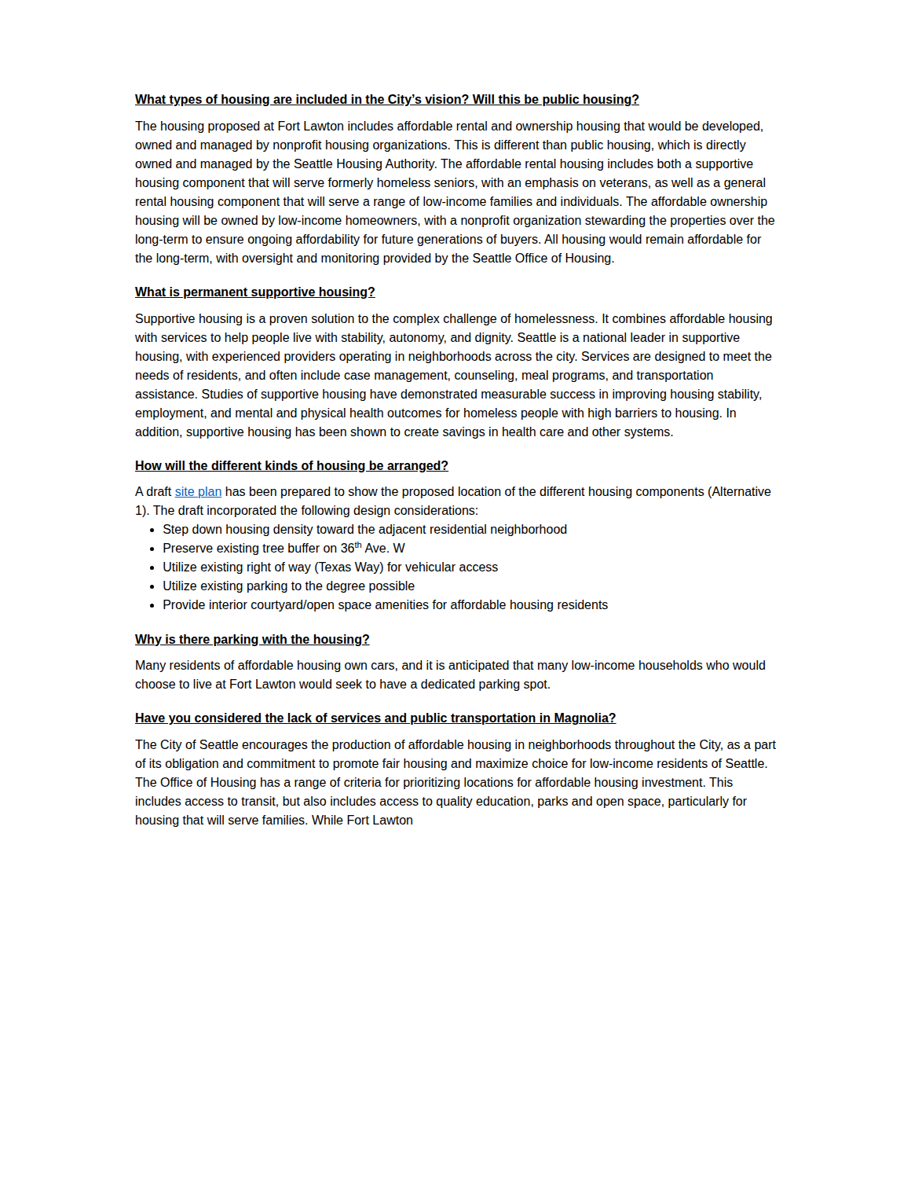What types of housing are included in the City’s vision? Will this be public housing?
The housing proposed at Fort Lawton includes affordable rental and ownership housing that would be developed, owned and managed by nonprofit housing organizations. This is different than public housing, which is directly owned and managed by the Seattle Housing Authority. The affordable rental housing includes both a supportive housing component that will serve formerly homeless seniors, with an emphasis on veterans, as well as a general rental housing component that will serve a range of low-income families and individuals. The affordable ownership housing will be owned by low-income homeowners, with a nonprofit organization stewarding the properties over the long-term to ensure ongoing affordability for future generations of buyers. All housing would remain affordable for the long-term, with oversight and monitoring provided by the Seattle Office of Housing.
What is permanent supportive housing?
Supportive housing is a proven solution to the complex challenge of homelessness. It combines affordable housing with services to help people live with stability, autonomy, and dignity. Seattle is a national leader in supportive housing, with experienced providers operating in neighborhoods across the city. Services are designed to meet the needs of residents, and often include case management, counseling, meal programs, and transportation assistance. Studies of supportive housing have demonstrated measurable success in improving housing stability, employment, and mental and physical health outcomes for homeless people with high barriers to housing. In addition, supportive housing has been shown to create savings in health care and other systems.
How will the different kinds of housing be arranged?
A draft site plan has been prepared to show the proposed location of the different housing components (Alternative 1). The draft incorporated the following design considerations:
Step down housing density toward the adjacent residential neighborhood
Preserve existing tree buffer on 36th Ave. W
Utilize existing right of way (Texas Way) for vehicular access
Utilize existing parking to the degree possible
Provide interior courtyard/open space amenities for affordable housing residents
Why is there parking with the housing?
Many residents of affordable housing own cars, and it is anticipated that many low-income households who would choose to live at Fort Lawton would seek to have a dedicated parking spot.
Have you considered the lack of services and public transportation in Magnolia?
The City of Seattle encourages the production of affordable housing in neighborhoods throughout the City, as a part of its obligation and commitment to promote fair housing and maximize choice for low-income residents of Seattle. The Office of Housing has a range of criteria for prioritizing locations for affordable housing investment. This includes access to transit, but also includes access to quality education, parks and open space, particularly for housing that will serve families. While Fort Lawton